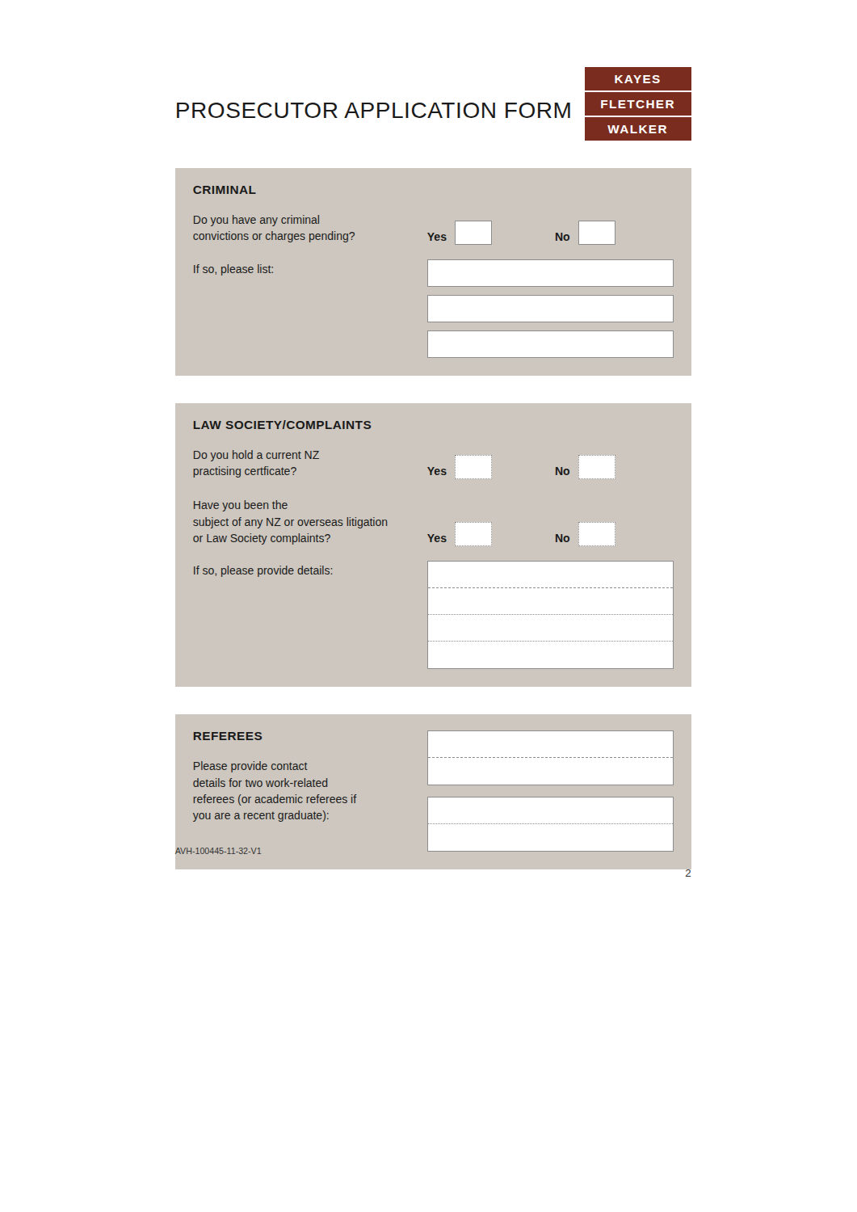PROSECUTOR APPLICATION FORM
KAYES
FLETCHER
WALKER
CRIMINAL
Do you have any criminal
convictions or charges pending?
Yes No
If so, please list:
LAW SOCIETY/COMPLAINTS
Do you hold a current NZ
practising certficate?
Yes No
Have you been the
subject of any NZ or overseas litigation
or Law Society complaints?
Yes No
If so, please provide details:
REFEREES
Please provide contact
details for two work-related
referees (or academic referees if
you are a recent graduate):
AVH-100445-11-32-V1
2